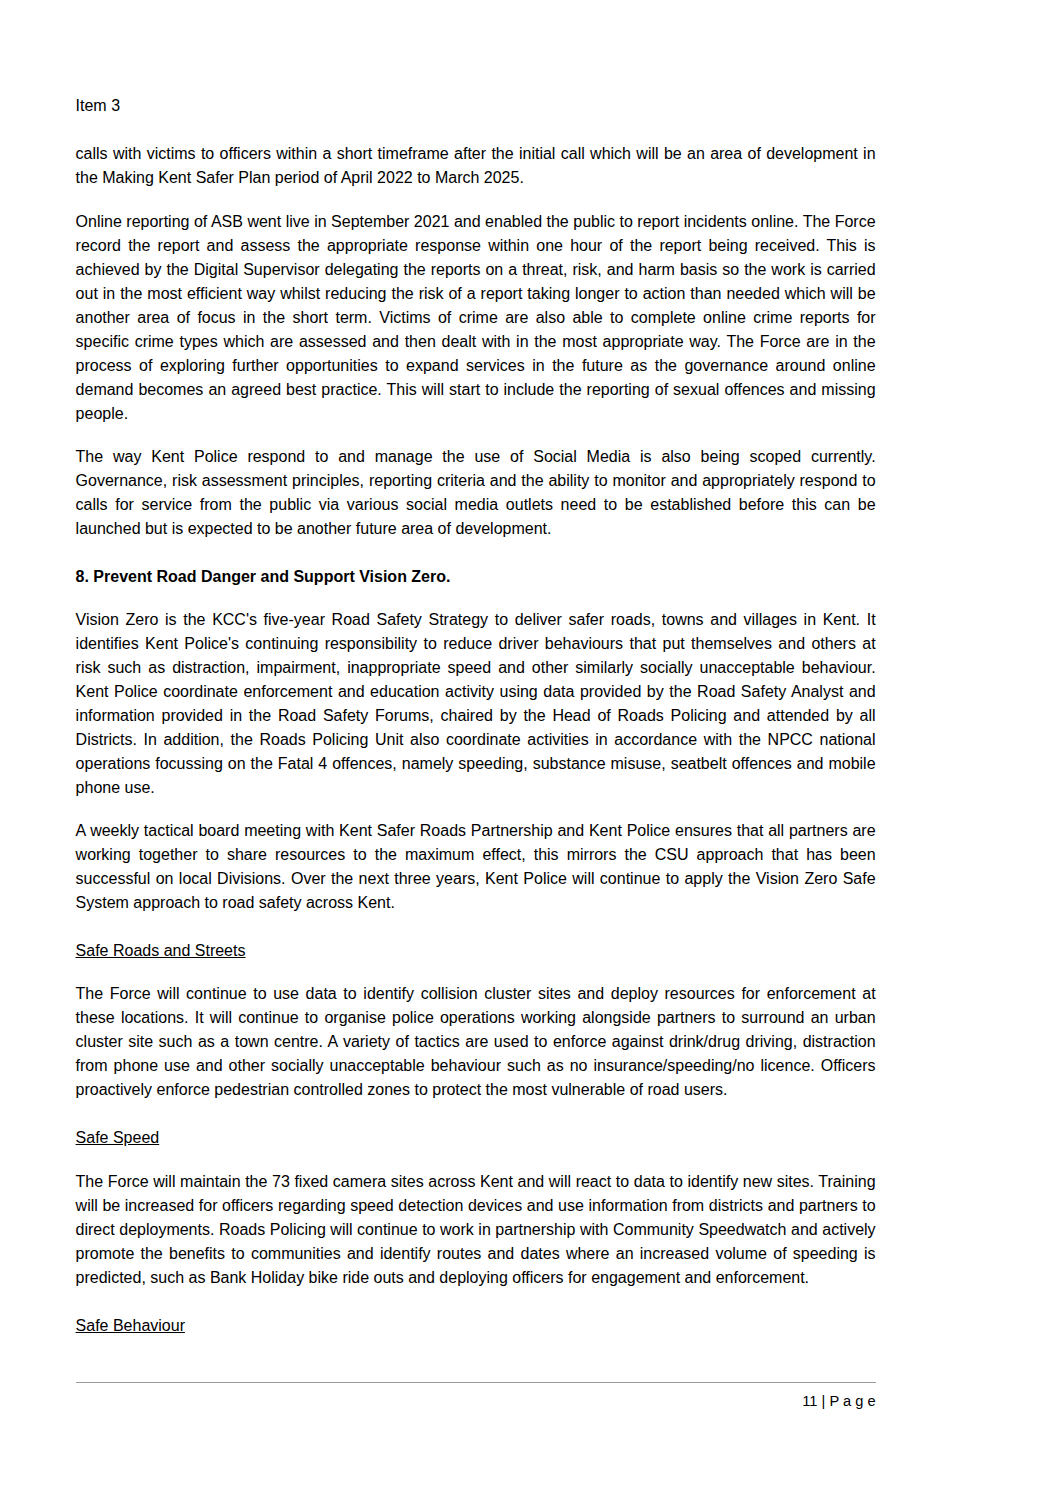Item 3
calls with victims to officers within a short timeframe after the initial call which will be an area of development in the Making Kent Safer Plan period of April 2022 to March 2025.
Online reporting of ASB went live in September 2021 and enabled the public to report incidents online. The Force record the report and assess the appropriate response within one hour of the report being received. This is achieved by the Digital Supervisor delegating the reports on a threat, risk, and harm basis so the work is carried out in the most efficient way whilst reducing the risk of a report taking longer to action than needed which will be another area of focus in the short term. Victims of crime are also able to complete online crime reports for specific crime types which are assessed and then dealt with in the most appropriate way. The Force are in the process of exploring further opportunities to expand services in the future as the governance around online demand becomes an agreed best practice. This will start to include the reporting of sexual offences and missing people.
The way Kent Police respond to and manage the use of Social Media is also being scoped currently. Governance, risk assessment principles, reporting criteria and the ability to monitor and appropriately respond to calls for service from the public via various social media outlets need to be established before this can be launched but is expected to be another future area of development.
8. Prevent Road Danger and Support Vision Zero.
Vision Zero is the KCC's five-year Road Safety Strategy to deliver safer roads, towns and villages in Kent. It identifies Kent Police's continuing responsibility to reduce driver behaviours that put themselves and others at risk such as distraction, impairment, inappropriate speed and other similarly socially unacceptable behaviour. Kent Police coordinate enforcement and education activity using data provided by the Road Safety Analyst and information provided in the Road Safety Forums, chaired by the Head of Roads Policing and attended by all Districts. In addition, the Roads Policing Unit also coordinate activities in accordance with the NPCC national operations focussing on the Fatal 4 offences, namely speeding, substance misuse, seatbelt offences and mobile phone use.
A weekly tactical board meeting with Kent Safer Roads Partnership and Kent Police ensures that all partners are working together to share resources to the maximum effect, this mirrors the CSU approach that has been successful on local Divisions. Over the next three years, Kent Police will continue to apply the Vision Zero Safe System approach to road safety across Kent.
Safe Roads and Streets
The Force will continue to use data to identify collision cluster sites and deploy resources for enforcement at these locations. It will continue to organise police operations working alongside partners to surround an urban cluster site such as a town centre. A variety of tactics are used to enforce against drink/drug driving, distraction from phone use and other socially unacceptable behaviour such as no insurance/speeding/no licence. Officers proactively enforce pedestrian controlled zones to protect the most vulnerable of road users.
Safe Speed
The Force will maintain the 73 fixed camera sites across Kent and will react to data to identify new sites. Training will be increased for officers regarding speed detection devices and use information from districts and partners to direct deployments. Roads Policing will continue to work in partnership with Community Speedwatch and actively promote the benefits to communities and identify routes and dates where an increased volume of speeding is predicted, such as Bank Holiday bike ride outs and deploying officers for engagement and enforcement.
Safe Behaviour
11 | P a g e